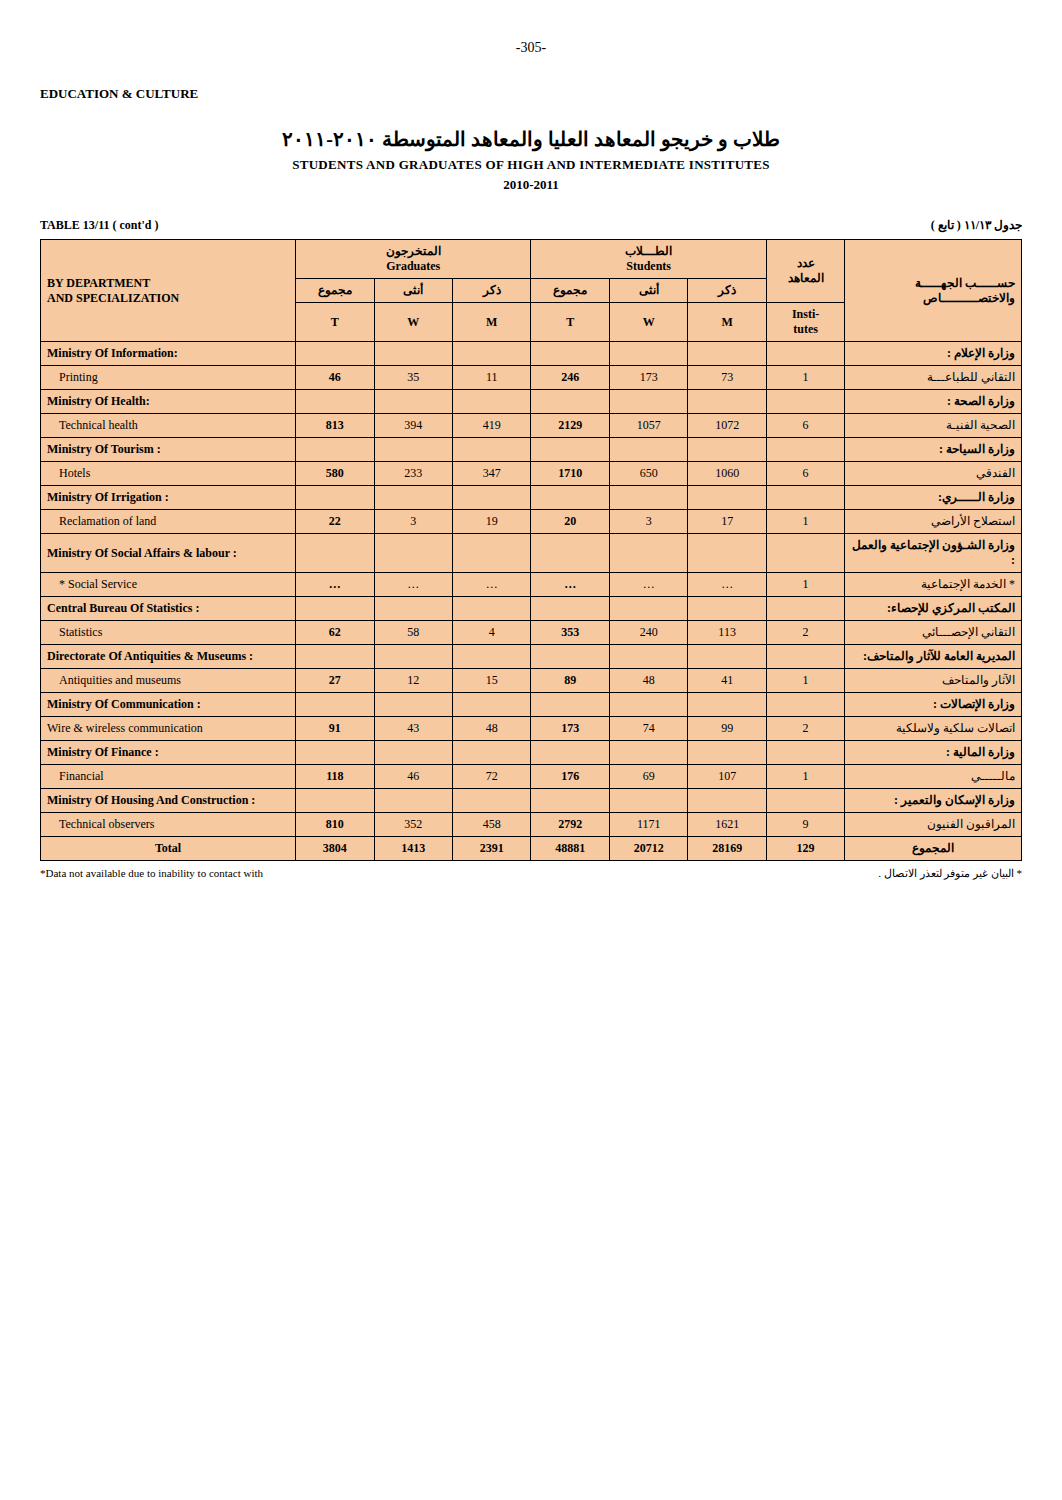-305-
EDUCATION & CULTURE
طلاب و خريجو المعاهد العليا والمعاهد المتوسطة ٢٠١٠-٢٠١١
STUDENTS AND GRADUATES OF HIGH AND INTERMEDIATE INSTITUTES
2010-2011
TABLE 13/11 ( cont'd )
جدول ١١/١٣ ( تابع )
| BY DEPARTMENT AND SPECIALIZATION | المتخرجون Graduates | الطـــلاب Students | عدد المعاهد | حســـــب الجهـــــة والاختصـــــــــاص |
| --- | --- | --- | --- | --- |
| مجموع | أنثى | ذكر | مجموع | أنثى | ذكر |
| T | W | M | T | W | M | Insti- tutes |
| Ministry Of Information: | | | | | | | | وزارة الإعلام : |
| Printing | 46 | 35 | 11 | 246 | 173 | 73 | 1 | التقاني للطباعـــة |
| Ministry Of Health: | | | | | | | | وزارة الصحة : |
| Technical health | 813 | 394 | 419 | 2129 | 1057 | 1072 | 6 | الصحية الفنيـة |
| Ministry Of Tourism : | | | | | | | | وزارة السياحة : |
| Hotels | 580 | 233 | 347 | 1710 | 650 | 1060 | 6 | الفندقي |
| Ministry Of Irrigation : | | | | | | | | وزارة الـــــري: |
| Reclamation of land | 22 | 3 | 19 | 20 | 3 | 17 | 1 | استصلاح الأراضي |
| Ministry Of Social Affairs & labour : | | | | | | | | وزارة الشـؤون الإجتماعية والعمل : |
| * Social Service | … | … | … | … | … | … | 1 | * الخدمة الإجتماعية |
| Central Bureau Of Statistics : | | | | | | | | المكتب المركزي للإحصاء: |
| Statistics | 62 | 58 | 4 | 353 | 240 | 113 | 2 | التقاني الإحصـــائي |
| Directorate Of Antiquities & Museums : | | | | | | | | المديرية العامة للآثار والمتاحف: |
| Antiquities and museums | 27 | 12 | 15 | 89 | 48 | 41 | 1 | الآثار والمتاحف |
| Ministry Of Communication : | | | | | | | | وزارة الإتصالات : |
| Wire & wireless communication | 91 | 43 | 48 | 173 | 74 | 99 | 2 | اتصالات سلكية ولاسلكية |
| Ministry Of Finance : | | | | | | | | وزارة المالية : |
| Financial | 118 | 46 | 72 | 176 | 69 | 107 | 1 | مالـــــي |
| Ministry Of Housing And Construction : | | | | | | | | وزارة الإسكان والتعمير : |
| Technical observers | 810 | 352 | 458 | 2792 | 1171 | 1621 | 9 | المراقبون الفنيون |
| Total | 3804 | 1413 | 2391 | 48881 | 20712 | 28169 | 129 | المجموع |
*Data not available due to inability to contact with
* البيان غير متوفر لتعذر الاتصال .